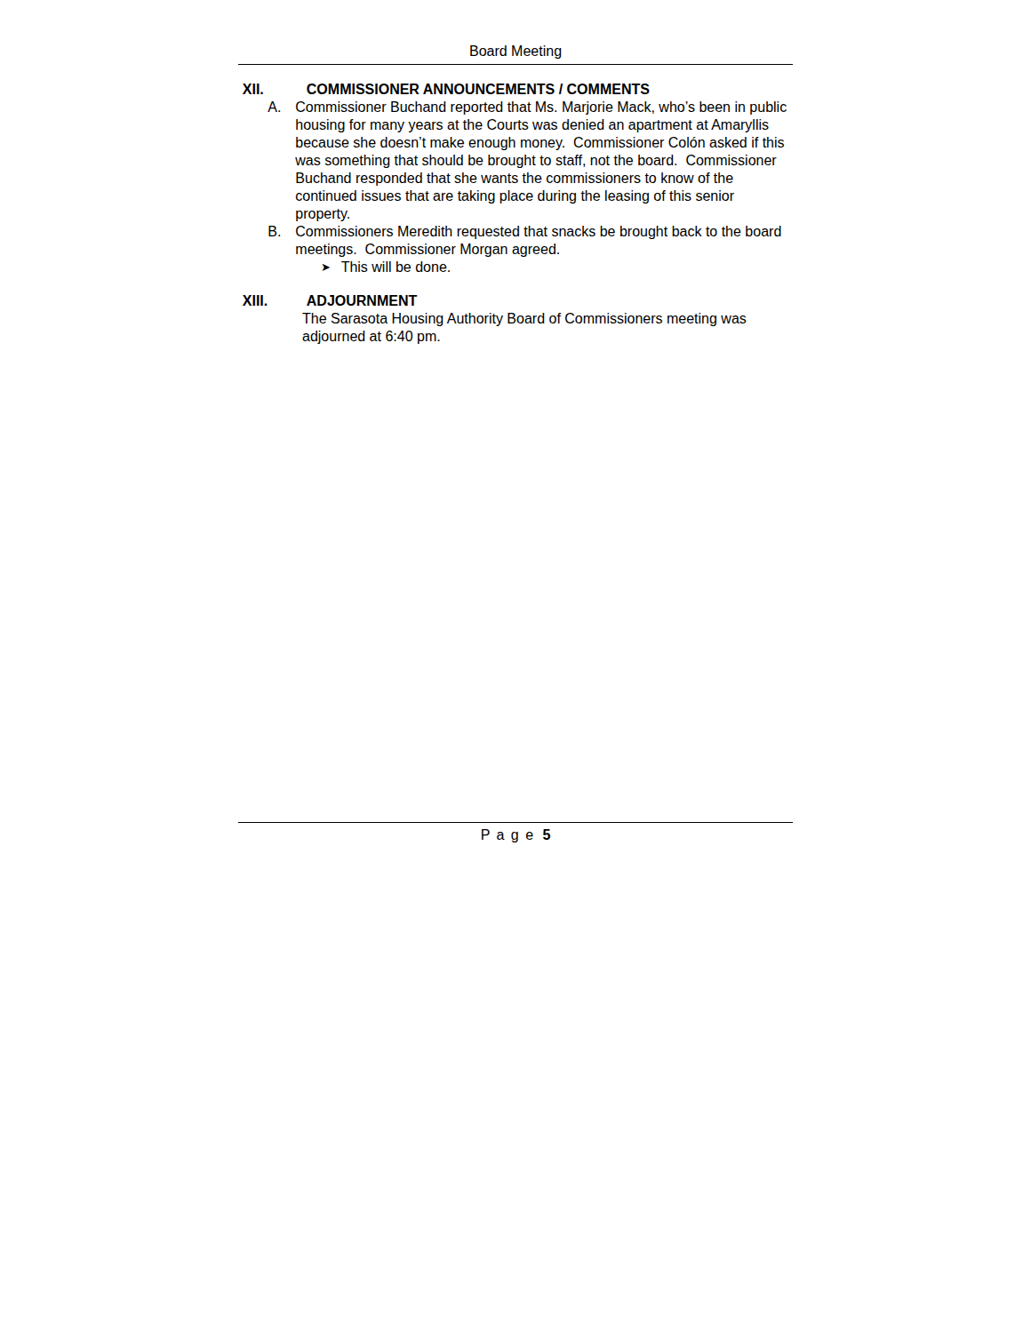Board Meeting
XII.
COMMISSIONER ANNOUNCEMENTS / COMMENTS
Commissioner Buchand reported that Ms. Marjorie Mack, who’s been in public housing for many years at the Courts was denied an apartment at Amaryllis because she doesn’t make enough money. Commissioner Colón asked if this was something that should be brought to staff, not the board. Commissioner Buchand responded that she wants the commissioners to know of the continued issues that are taking place during the leasing of this senior property.
Commissioners Meredith requested that snacks be brought back to the board meetings. Commissioner Morgan agreed.
This will be done.
XIII.
ADJOURNMENT
The Sarasota Housing Authority Board of Commissioners meeting was adjourned at 6:40 pm.
P a g e 5